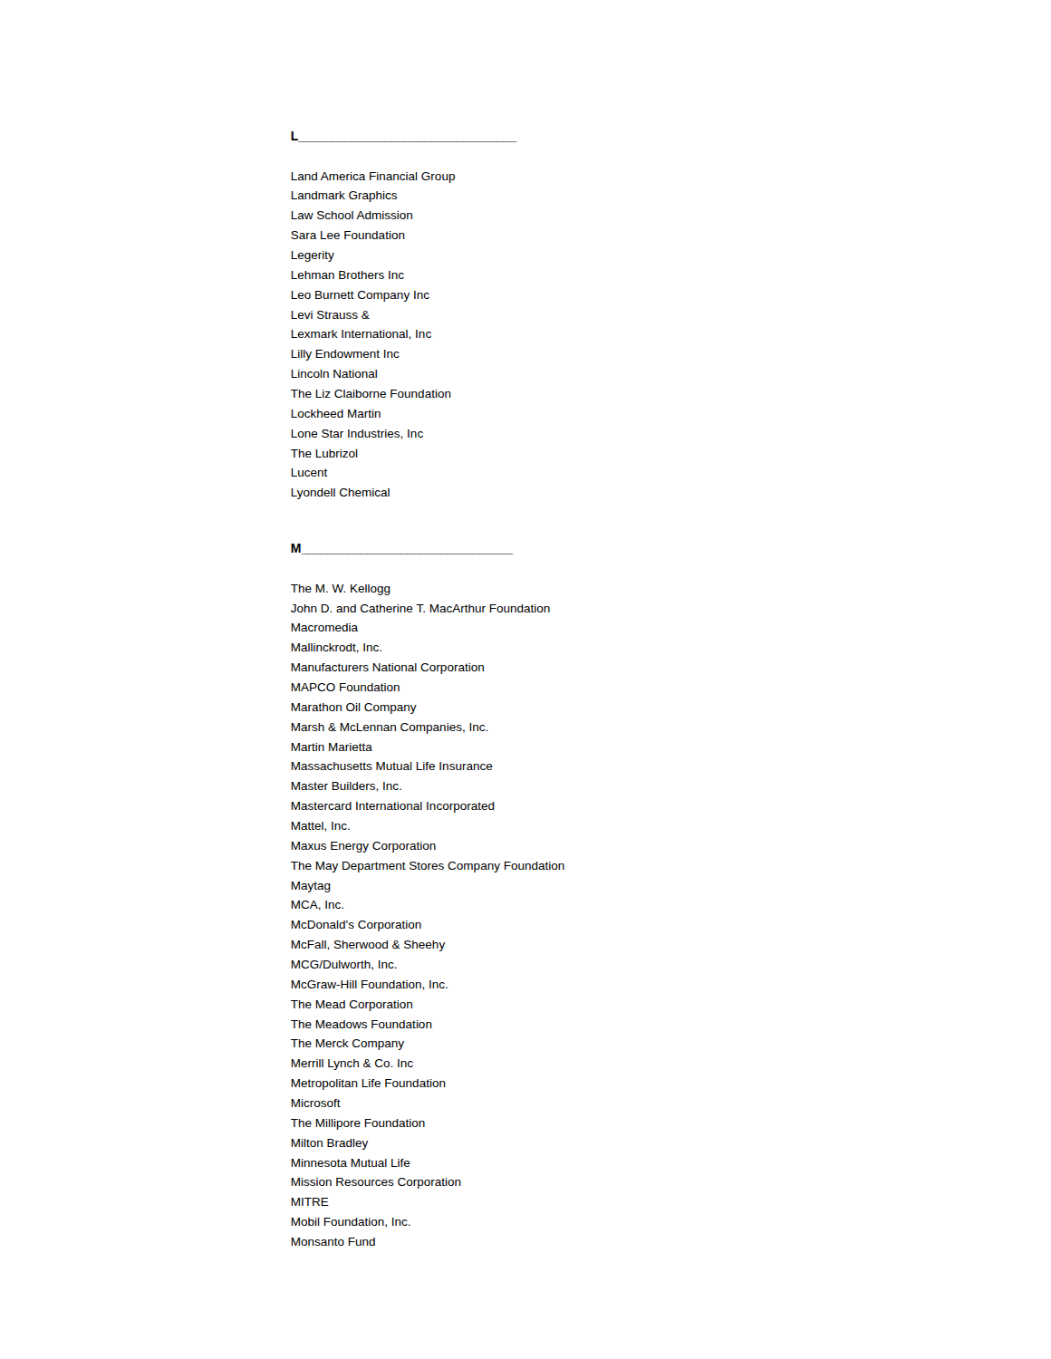L_________________________________
Land America Financial Group
Landmark Graphics
Law School Admission
Sara Lee Foundation
Legerity
Lehman Brothers Inc
Leo Burnett Company Inc
Levi Strauss &
Lexmark International, Inc
Lilly Endowment Inc
Lincoln National
The Liz Claiborne Foundation
Lockheed Martin
Lone Star Industries, Inc
The Lubrizol
Lucent
Lyondell Chemical
M________________________________
The M. W. Kellogg
John D. and Catherine T. MacArthur Foundation
Macromedia
Mallinckrodt, Inc.
Manufacturers National Corporation
MAPCO Foundation
Marathon Oil Company
Marsh & McLennan Companies, Inc.
Martin Marietta
Massachusetts Mutual Life Insurance
Master Builders, Inc.
Mastercard International Incorporated
Mattel, Inc.
Maxus Energy Corporation
The May Department Stores Company Foundation
Maytag
MCA, Inc.
McDonald's Corporation
McFall, Sherwood & Sheehy
MCG/Dulworth, Inc.
McGraw-Hill Foundation, Inc.
The Mead Corporation
The Meadows Foundation
The Merck Company
Merrill Lynch & Co. Inc
Metropolitan Life Foundation
Microsoft
The Millipore Foundation
Milton Bradley
Minnesota Mutual Life
Mission Resources Corporation
MITRE
Mobil Foundation, Inc.
Monsanto Fund